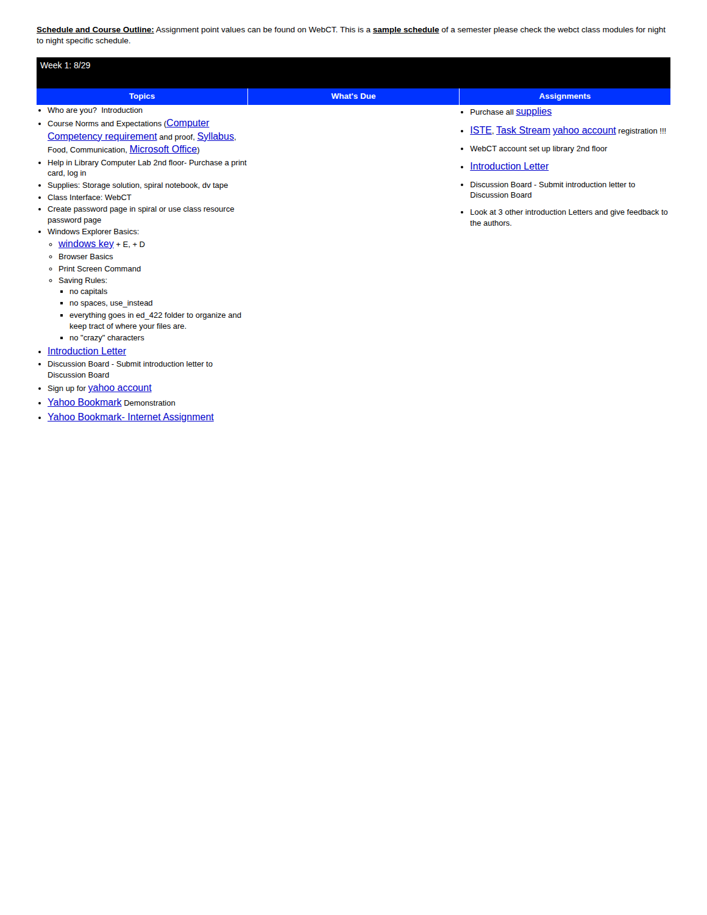Schedule and Course Outline: Assignment point values can be found on WebCT. This is a sample schedule of a semester please check the webct class modules for night to night specific schedule.
| Week 1: 8/29 |
| Topics | What's Due | Assignments |
| Who are you? Introduction Course Norms and Expectations ( Computer Competency requirement and proof, Syllabus , Food, Communication, Microsoft Office ) Help in Library Computer Lab 2nd floor- Purchase a print card, log in Supplies: Storage solution, spiral notebook, dv tape Class Interface: WebCT Create password page in spiral or use class resource password page Windows Explorer Basics: windows key + E, + D Browser Basics Print Screen Command Saving Rules: no capitals no spaces, use_instead everything goes in ed_422 folder to organize and keep tract of where your files are. no "crazy" characters Introduction Letter Discussion Board - Submit introduction letter to Discussion Board Sign up for yahoo account Yahoo Bookmark Demonstration Yahoo Bookmark- Internet Assignment | | Purchase all supplies ISTE , Task Stream yahoo account registration !!! WebCT account set up library 2nd floor Introduction Letter Discussion Board - Submit introduction letter to Discussion Board Look at 3 other introduction Letters and give feedback to the authors. |